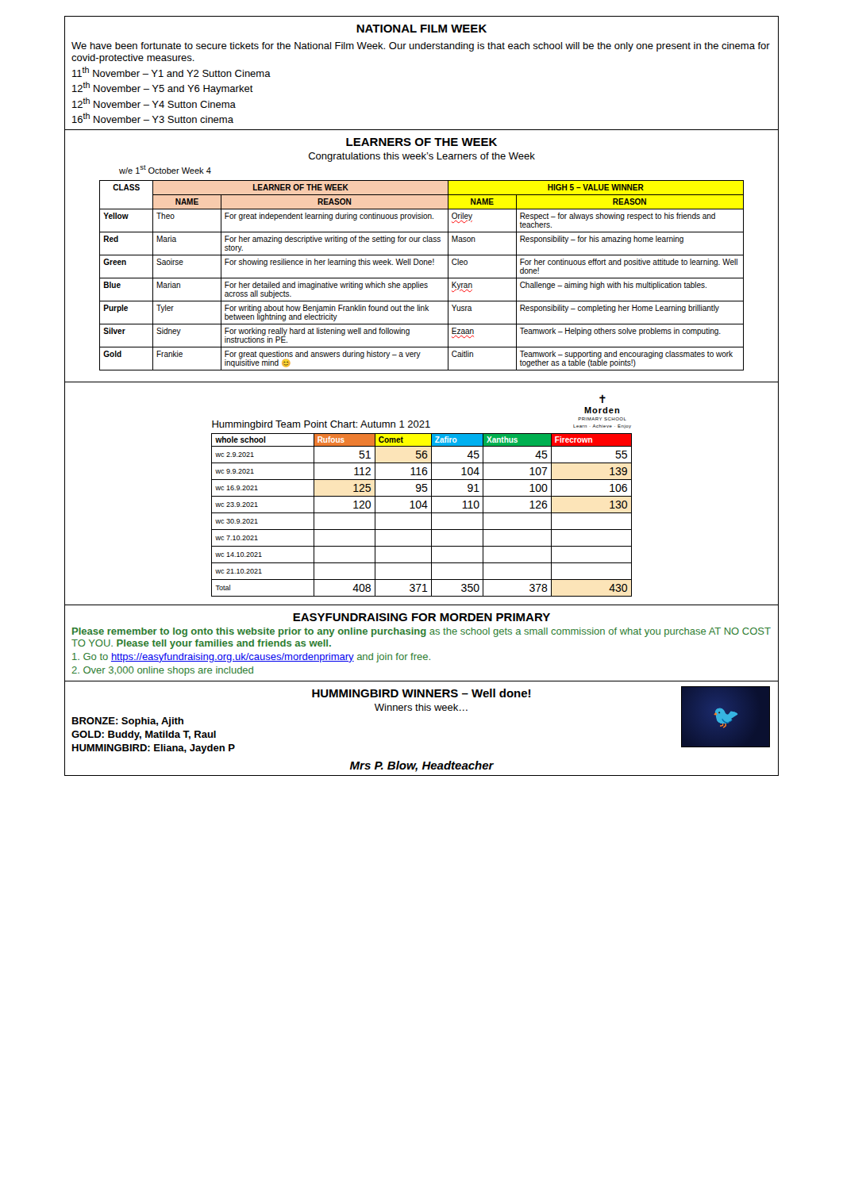NATIONAL FILM WEEK
We have been fortunate to secure tickets for the National Film Week. Our understanding is that each school will be the only one present in the cinema for covid-protective measures.
11th November – Y1 and Y2 Sutton Cinema
12th November – Y5 and Y6 Haymarket
12th November – Y4 Sutton Cinema
16th November – Y3 Sutton cinema
LEARNERS OF THE WEEK
Congratulations this week’s Learners of the Week
w/e 1st October Week 4
| CLASS | LEARNER OF THE WEEK | HIGH 5 – VALUE WINNER |
| --- | --- | --- |
| NAME | REASON | NAME | REASON |
| Yellow | Theo | For great independent learning during continuous provision. | Oriley | Respect – for always showing respect to his friends and teachers. |
| Red | Maria | For her amazing descriptive writing of the setting for our class story. | Mason | Responsibility – for his amazing home learning |
| Green | Saoirse | For showing resilience in her learning this week. Well Done! | Cleo | For her continuous effort and positive attitude to learning. Well done! |
| Blue | Marian | For her detailed and imaginative writing which she applies across all subjects. | Kyran | Challenge – aiming high with his multiplication tables. |
| Purple | Tyler | For writing about how Benjamin Franklin found out the link between lightning and electricity | Yusra | Responsibility – completing her Home Learning brilliantly |
| Silver | Sidney | For working really hard at listening well and following instructions in PE. | Ezaan | Teamwork – Helping others solve problems in computing. |
| Gold | Frankie | For great questions and answers during history – a very inquisitive mind 😊 | Caitlin | Teamwork – supporting and encouraging classmates to work together as a table (table points!) |
Hummingbird Team Point Chart: Autumn 1 2021 ✝
Morden
PRIMARY SCHOOL
Learn · Achieve · Enjoy
| whole school | Rufous | Comet | Zafiro | Xanthus | Firecrown |
| --- | --- | --- | --- | --- | --- |
| wc 2.9.2021 | 51 | 56 | 45 | 45 | 55 |
| wc 9.9.2021 | 112 | 116 | 104 | 107 | 139 |
| wc 16.9.2021 | 125 | 95 | 91 | 100 | 106 |
| wc 23.9.2021 | 120 | 104 | 110 | 126 | 130 |
| wc 30.9.2021 | | | | | |
| wc 7.10.2021 | | | | | |
| wc 14.10.2021 | | | | | |
| wc 21.10.2021 | | | | | |
| Total | 408 | 371 | 350 | 378 | 430 |
EASYFUNDRAISING FOR MORDEN PRIMARY
Please remember to log onto this website prior to any online purchasing as the school gets a small commission of what you purchase AT NO COST TO YOU. Please tell your families and friends as well.
1. Go to https://easyfundraising.org.uk/causes/mordenprimary and join for free.
2. Over 3,000 online shops are included
🐦
HUMMINGBIRD WINNERS – Well done!
Winners this week…
BRONZE: Sophia, Ajith
GOLD: Buddy, Matilda T, Raul
HUMMINGBIRD: Eliana, Jayden P
Mrs P. Blow, Headteacher